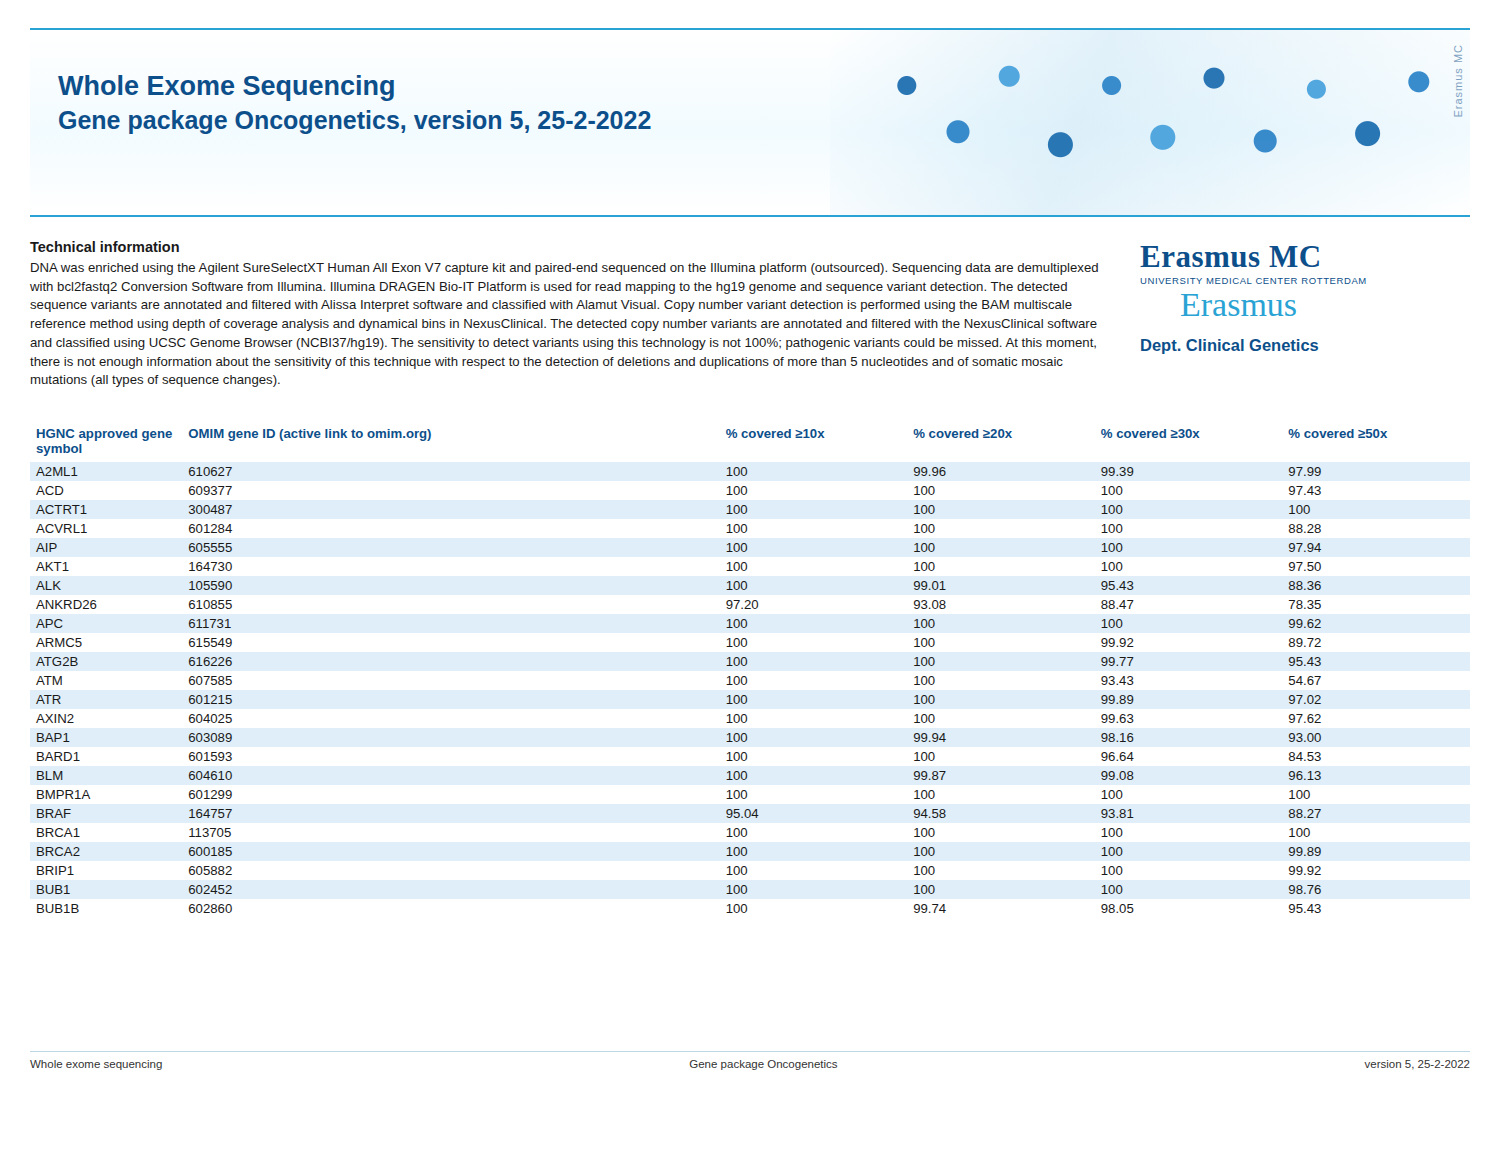Whole Exome Sequencing Gene package Oncogenetics, version 5, 25-2-2022
Technical information
DNA was enriched using the Agilent SureSelectXT Human All Exon V7 capture kit and paired-end sequenced on the Illumina platform (outsourced). Sequencing data are demultiplexed with bcl2fastq2 Conversion Software from Illumina. Illumina DRAGEN Bio-IT Platform is used for read mapping to the hg19 genome and sequence variant detection. The detected sequence variants are annotated and filtered with Alissa Interpret software and classified with Alamut Visual. Copy number variant detection is performed using the BAM multiscale reference method using depth of coverage analysis and dynamical bins in NexusClinical. The detected copy number variants are annotated and filtered with the NexusClinical software and classified using UCSC Genome Browser (NCBI37/hg19). The sensitivity to detect variants using this technology is not 100%; pathogenic variants could be missed. At this moment, there is not enough information about the sensitivity of this technique with respect to the detection of deletions and duplications of more than 5 nucleotides and of somatic mosaic mutations (all types of sequence changes).
Erasmus MC
University Medical Center Rotterdam
Erasmus
Dept. Clinical Genetics
| HGNC approved gene symbol | OMIM gene ID (active link to omim.org) | % covered ≥10x | % covered ≥20x | % covered ≥30x | % covered ≥50x |
| --- | --- | --- | --- | --- | --- |
| A2ML1 | 610627 | 100 | 99.96 | 99.39 | 97.99 |
| ACD | 609377 | 100 | 100 | 100 | 97.43 |
| ACTRT1 | 300487 | 100 | 100 | 100 | 100 |
| ACVRL1 | 601284 | 100 | 100 | 100 | 88.28 |
| AIP | 605555 | 100 | 100 | 100 | 97.94 |
| AKT1 | 164730 | 100 | 100 | 100 | 97.50 |
| ALK | 105590 | 100 | 99.01 | 95.43 | 88.36 |
| ANKRD26 | 610855 | 97.20 | 93.08 | 88.47 | 78.35 |
| APC | 611731 | 100 | 100 | 100 | 99.62 |
| ARMC5 | 615549 | 100 | 100 | 99.92 | 89.72 |
| ATG2B | 616226 | 100 | 100 | 99.77 | 95.43 |
| ATM | 607585 | 100 | 100 | 93.43 | 54.67 |
| ATR | 601215 | 100 | 100 | 99.89 | 97.02 |
| AXIN2 | 604025 | 100 | 100 | 99.63 | 97.62 |
| BAP1 | 603089 | 100 | 99.94 | 98.16 | 93.00 |
| BARD1 | 601593 | 100 | 100 | 96.64 | 84.53 |
| BLM | 604610 | 100 | 99.87 | 99.08 | 96.13 |
| BMPR1A | 601299 | 100 | 100 | 100 | 100 |
| BRAF | 164757 | 95.04 | 94.58 | 93.81 | 88.27 |
| BRCA1 | 113705 | 100 | 100 | 100 | 100 |
| BRCA2 | 600185 | 100 | 100 | 100 | 99.89 |
| BRIP1 | 605882 | 100 | 100 | 100 | 99.92 |
| BUB1 | 602452 | 100 | 100 | 100 | 98.76 |
| BUB1B | 602860 | 100 | 99.74 | 98.05 | 95.43 |
Whole exome sequencing
Gene package Oncogenetics
version 5, 25-2-2022